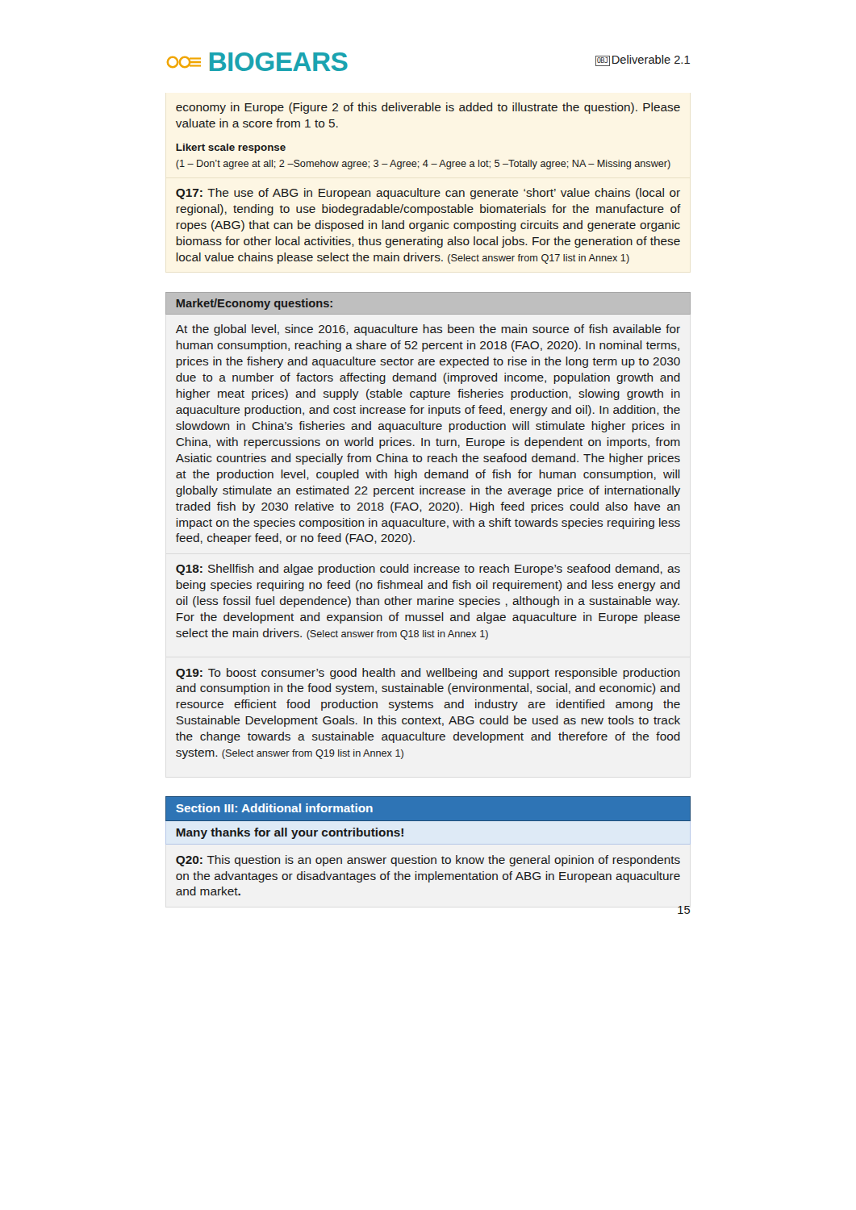BIOGEARS
OBJDeliverable 2.1
economy in Europe (Figure 2 of this deliverable is added to illustrate the question). Please valuate in a score from 1 to 5.
Likert scale response
(1 – Don’t agree at all; 2 –Somehow agree; 3 – Agree; 4 – Agree a lot; 5 –Totally agree; NA – Missing answer)
Q17: The use of ABG in European aquaculture can generate ‘short’ value chains (local or regional), tending to use biodegradable/compostable biomaterials for the manufacture of ropes (ABG) that can be disposed in land organic composting circuits and generate organic biomass for other local activities, thus generating also local jobs. For the generation of these local value chains please select the main drivers. (Select answer from Q17 list in Annex 1)
Market/Economy questions:
At the global level, since 2016, aquaculture has been the main source of fish available for human consumption, reaching a share of 52 percent in 2018 (FAO, 2020). In nominal terms, prices in the fishery and aquaculture sector are expected to rise in the long term up to 2030 due to a number of factors affecting demand (improved income, population growth and higher meat prices) and supply (stable capture fisheries production, slowing growth in aquaculture production, and cost increase for inputs of feed, energy and oil). In addition, the slowdown in China’s fisheries and aquaculture production will stimulate higher prices in China, with repercussions on world prices. In turn, Europe is dependent on imports, from Asiatic countries and specially from China to reach the seafood demand. The higher prices at the production level, coupled with high demand of fish for human consumption, will globally stimulate an estimated 22 percent increase in the average price of internationally traded fish by 2030 relative to 2018 (FAO, 2020). High feed prices could also have an impact on the species composition in aquaculture, with a shift towards species requiring less feed, cheaper feed, or no feed (FAO, 2020).
Q18: Shellfish and algae production could increase to reach Europe’s seafood demand, as being species requiring no feed (no fishmeal and fish oil requirement) and less energy and oil (less fossil fuel dependence) than other marine species , although in a sustainable way. For the development and expansion of mussel and algae aquaculture in Europe please select the main drivers. (Select answer from Q18 list in Annex 1)
Q19: To boost consumer’s good health and wellbeing and support responsible production and consumption in the food system, sustainable (environmental, social, and economic) and resource efficient food production systems and industry are identified among the Sustainable Development Goals. In this context, ABG could be used as new tools to track the change towards a sustainable aquaculture development and therefore of the food system. (Select answer from Q19 list in Annex 1)
Section III: Additional information
Many thanks for all your contributions!
Q20: This question is an open answer question to know the general opinion of respondents on the advantages or disadvantages of the implementation of ABG in European aquaculture and market.
15